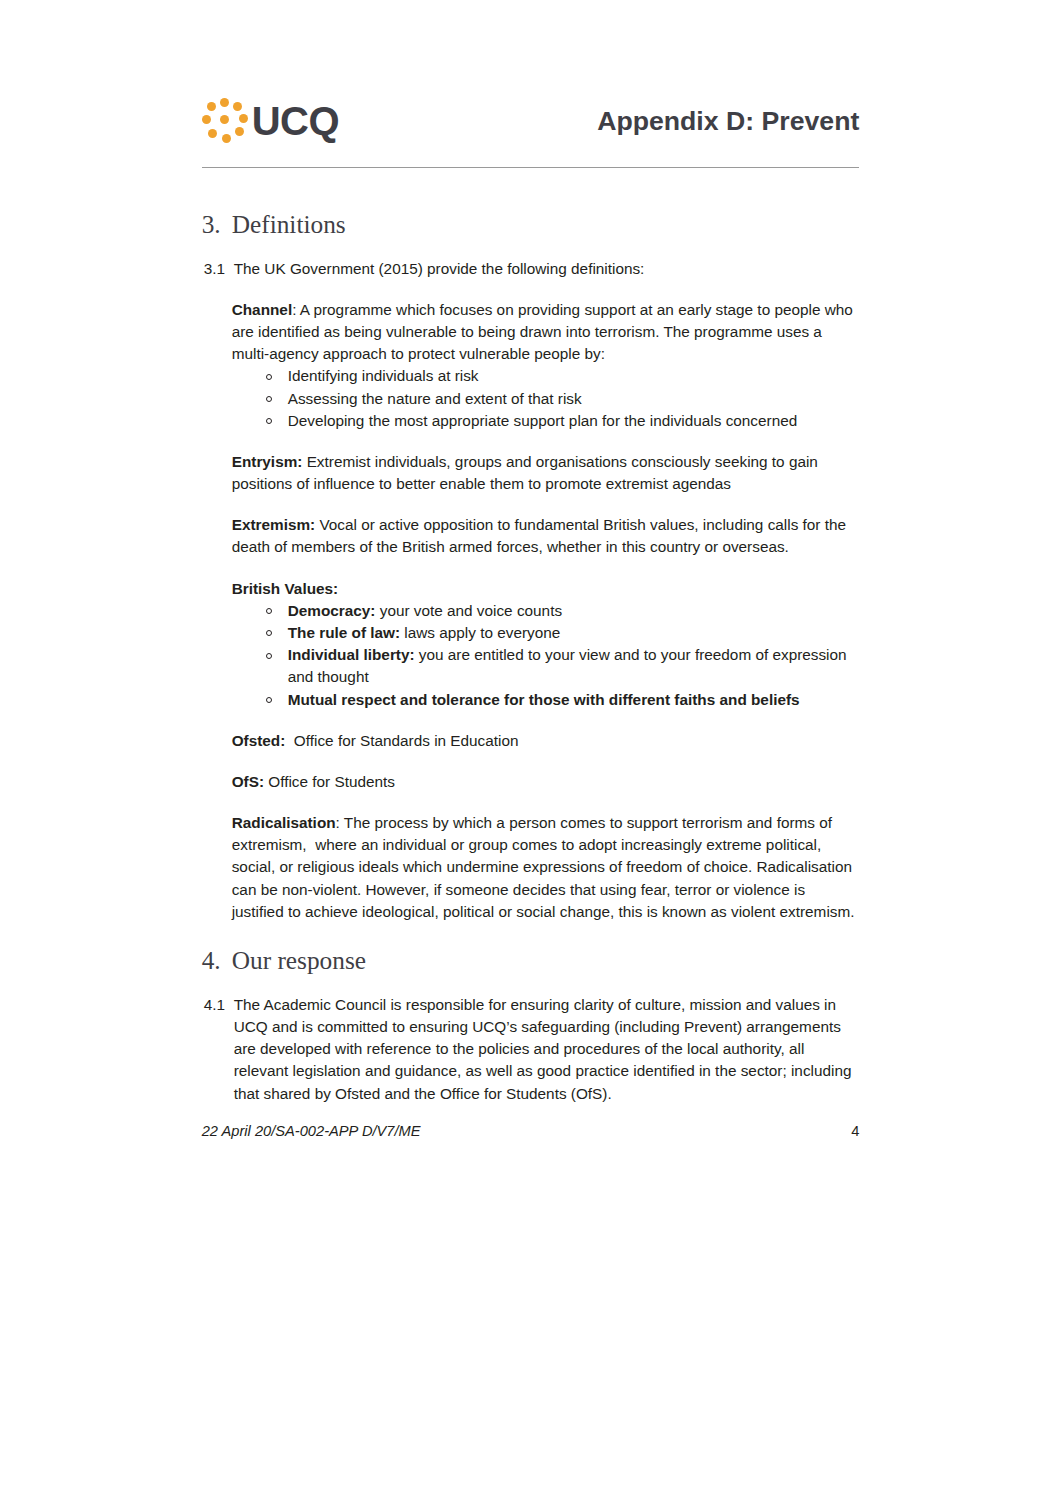UCQ
Appendix D: Prevent
3. Definitions
3.1
The UK Government (2015) provide the following definitions:
Channel: A programme which focuses on providing support at an early stage to people who are identified as being vulnerable to being drawn into terrorism. The programme uses a multi-agency approach to protect vulnerable people by:
Identifying individuals at risk
Assessing the nature and extent of that risk
Developing the most appropriate support plan for the individuals concerned
Entryism: Extremist individuals, groups and organisations consciously seeking to gain positions of influence to better enable them to promote extremist agendas
Extremism: Vocal or active opposition to fundamental British values, including calls for the death of members of the British armed forces, whether in this country or overseas.
British Values:
Democracy: your vote and voice counts
The rule of law: laws apply to everyone
Individual liberty: you are entitled to your view and to your freedom of expression and thought
Mutual respect and tolerance for those with different faiths and beliefs
Ofsted: Office for Standards in Education
OfS: Office for Students
Radicalisation: The process by which a person comes to support terrorism and forms of extremism, where an individual or group comes to adopt increasingly extreme political, social, or religious ideals which undermine expressions of freedom of choice. Radicalisation can be non-violent. However, if someone decides that using fear, terror or violence is justified to achieve ideological, political or social change, this is known as violent extremism.
4. Our response
4.1
The Academic Council is responsible for ensuring clarity of culture, mission and values in UCQ and is committed to ensuring UCQ’s safeguarding (including Prevent) arrangements are developed with reference to the policies and procedures of the local authority, all relevant legislation and guidance, as well as good practice identified in the sector; including that shared by Ofsted and the Office for Students (OfS).
22 April 20/SA-002-APP D/V7/ME
4